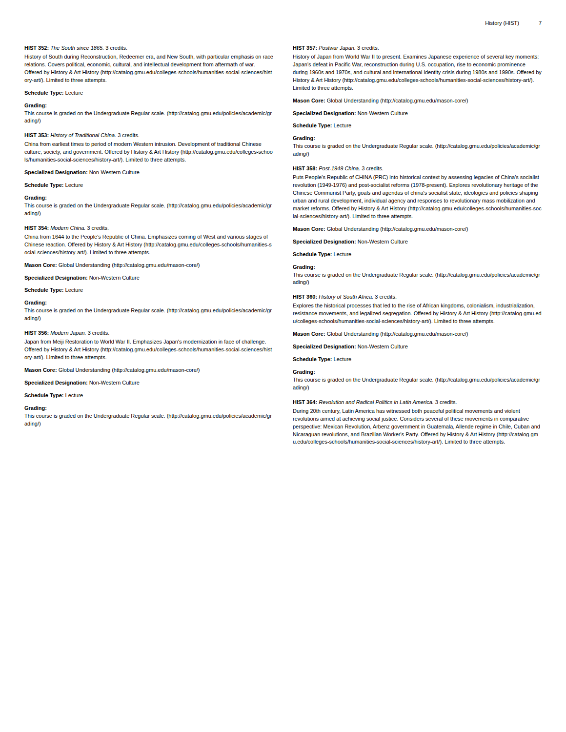History (HIST) 7
HIST 352: The South since 1865. 3 credits.
History of South during Reconstruction, Redeemer era, and New South, with particular emphasis on race relations. Covers political, economic, cultural, and intellectual development from aftermath of war. Offered by History & Art History (http://catalog.gmu.edu/colleges-schools/humanities-social-sciences/history-art/). Limited to three attempts.
Schedule Type: Lecture
Grading: This course is graded on the Undergraduate Regular scale. (http://catalog.gmu.edu/policies/academic/grading/)
HIST 353: History of Traditional China. 3 credits.
China from earliest times to period of modern Western intrusion. Development of traditional Chinese culture, society, and government. Offered by History & Art History (http://catalog.gmu.edu/colleges-schools/humanities-social-sciences/history-art/). Limited to three attempts.
Specialized Designation: Non-Western Culture
Schedule Type: Lecture
Grading: This course is graded on the Undergraduate Regular scale. (http://catalog.gmu.edu/policies/academic/grading/)
HIST 354: Modern China. 3 credits.
China from 1644 to the People's Republic of China. Emphasizes coming of West and various stages of Chinese reaction. Offered by History & Art History (http://catalog.gmu.edu/colleges-schools/humanities-social-sciences/history-art/). Limited to three attempts.
Mason Core: Global Understanding (http://catalog.gmu.edu/mason-core/)
Specialized Designation: Non-Western Culture
Schedule Type: Lecture
Grading: This course is graded on the Undergraduate Regular scale. (http://catalog.gmu.edu/policies/academic/grading/)
HIST 356: Modern Japan. 3 credits.
Japan from Meiji Restoration to World War II. Emphasizes Japan's modernization in face of challenge. Offered by History & Art History (http://catalog.gmu.edu/colleges-schools/humanities-social-sciences/history-art/). Limited to three attempts.
Mason Core: Global Understanding (http://catalog.gmu.edu/mason-core/)
Specialized Designation: Non-Western Culture
Schedule Type: Lecture
Grading: This course is graded on the Undergraduate Regular scale. (http://catalog.gmu.edu/policies/academic/grading/)
HIST 357: Postwar Japan. 3 credits.
History of Japan from World War II to present. Examines Japanese experience of several key moments: Japan's defeat in Pacific War, reconstruction during U.S. occupation, rise to economic prominence during 1960s and 1970s, and cultural and international identity crisis during 1980s and 1990s. Offered by History & Art History (http://catalog.gmu.edu/colleges-schools/humanities-social-sciences/history-art/). Limited to three attempts.
Mason Core: Global Understanding (http://catalog.gmu.edu/mason-core/)
Specialized Designation: Non-Western Culture
Schedule Type: Lecture
Grading: This course is graded on the Undergraduate Regular scale. (http://catalog.gmu.edu/policies/academic/grading/)
HIST 358: Post-1949 China. 3 credits.
Puts People's Republic of CHINA (PRC) into historical context by assessing legacies of China's socialist revolution (1949-1976) and post-socialist reforms (1978-present). Explores revolutionary heritage of the Chinese Communist Party, goals and agendas of china's socialist state, ideologies and policies shaping urban and rural development, individual agency and responses to revolutionary mass mobilization and market reforms. Offered by History & Art History (http://catalog.gmu.edu/colleges-schools/humanities-social-sciences/history-art/). Limited to three attempts.
Mason Core: Global Understanding (http://catalog.gmu.edu/mason-core/)
Specialized Designation: Non-Western Culture
Schedule Type: Lecture
Grading: This course is graded on the Undergraduate Regular scale. (http://catalog.gmu.edu/policies/academic/grading/)
HIST 360: History of South Africa. 3 credits.
Explores the historical processes that led to the rise of African kingdoms, colonialism, industrialization, resistance movements, and legalized segregation. Offered by History & Art History (http://catalog.gmu.edu/colleges-schools/humanities-social-sciences/history-art/). Limited to three attempts.
Mason Core: Global Understanding (http://catalog.gmu.edu/mason-core/)
Specialized Designation: Non-Western Culture
Schedule Type: Lecture
Grading: This course is graded on the Undergraduate Regular scale. (http://catalog.gmu.edu/policies/academic/grading/)
HIST 364: Revolution and Radical Politics in Latin America. 3 credits.
During 20th century, Latin America has witnessed both peaceful political movements and violent revolutions aimed at achieving social justice. Considers several of these movements in comparative perspective: Mexican Revolution, Arbenz government in Guatemala, Allende regime in Chile, Cuban and Nicaraguan revolutions, and Brazilian Worker's Party. Offered by History & Art History (http://catalog.gmu.edu/colleges-schools/humanities-social-sciences/history-art/). Limited to three attempts.